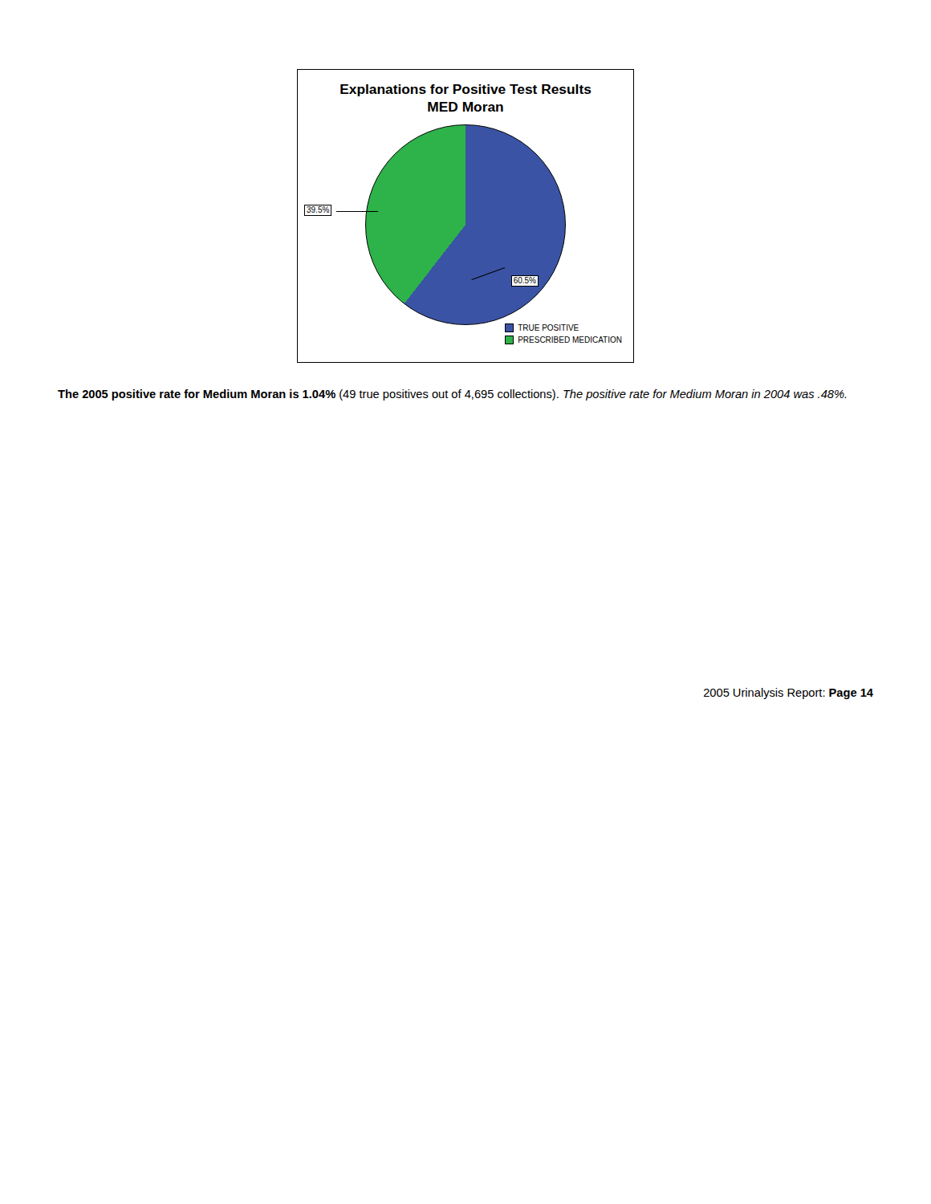Explanations for Positive Test Results
MED Moran
39.5%
60.5%
TRUE POSITIVE
PRESCRIBED MEDICATION
The 2005 positive rate for Medium Moran is 1.04% (49 true positives out of 4,695 collections). The positive rate for Medium Moran in 2004 was .48%.
2005 Urinalysis Report: Page 14